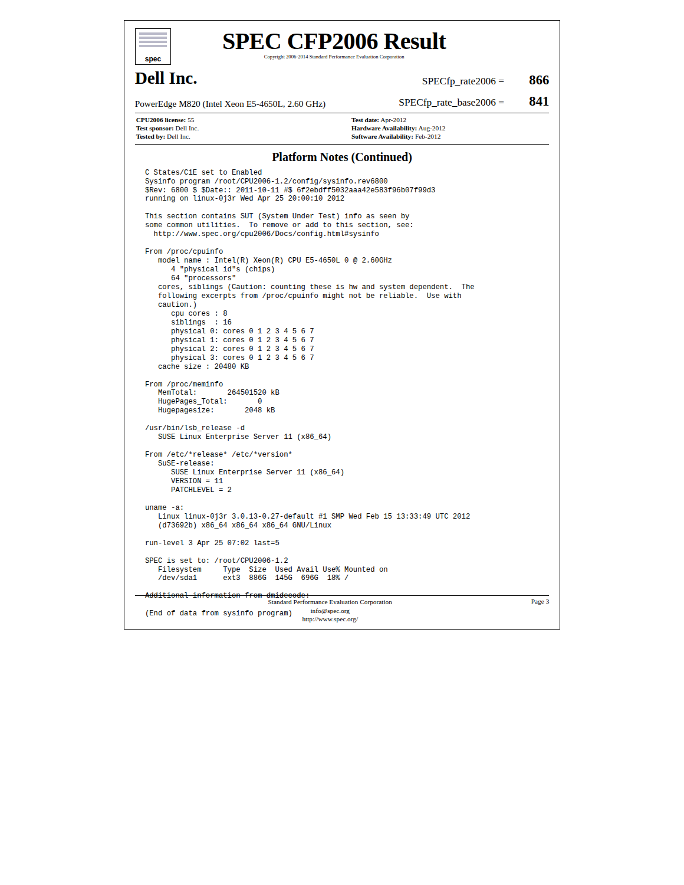spec
SPEC CFP2006 Result
Copyright 2006-2014 Standard Performance Evaluation Corporation
Dell Inc.
SPECfp_rate2006 = 866
PowerEdge M820 (Intel Xeon E5-4650L, 2.60 GHz)
SPECfp_rate_base2006 = 841
| CPU2006 license: 55 | Test date: Apr-2012 |
| Test sponsor: Dell Inc. | Hardware Availability: Aug-2012 |
| Tested by: Dell Inc. | Software Availability: Feb-2012 |
Platform Notes (Continued)
C States/C1E set to Enabled
Sysinfo program /root/CPU2006-1.2/config/sysinfo.rev6800
$Rev: 6800 $ $Date:: 2011-10-11 #$ 6f2ebdff5032aaa42e583f96b07f99d3
running on linux-0j3r Wed Apr 25 20:00:10 2012

This section contains SUT (System Under Test) info as seen by
some common utilities.  To remove or add to this section, see:
  http://www.spec.org/cpu2006/Docs/config.html#sysinfo

From /proc/cpuinfo
   model name : Intel(R) Xeon(R) CPU E5-4650L 0 @ 2.60GHz
      4 "physical id"s (chips)
      64 "processors"
   cores, siblings (Caution: counting these is hw and system dependent.  The
   following excerpts from /proc/cpuinfo might not be reliable.  Use with
   caution.)
      cpu cores : 8
      siblings  : 16
      physical 0: cores 0 1 2 3 4 5 6 7
      physical 1: cores 0 1 2 3 4 5 6 7
      physical 2: cores 0 1 2 3 4 5 6 7
      physical 3: cores 0 1 2 3 4 5 6 7
   cache size : 20480 KB

From /proc/meminfo
   MemTotal:       264501520 kB
   HugePages_Total:       0
   Hugepagesize:       2048 kB

/usr/bin/lsb_release -d
   SUSE Linux Enterprise Server 11 (x86_64)

From /etc/*release* /etc/*version*
   SuSE-release:
      SUSE Linux Enterprise Server 11 (x86_64)
      VERSION = 11
      PATCHLEVEL = 2

uname -a:
   Linux linux-0j3r 3.0.13-0.27-default #1 SMP Wed Feb 15 13:33:49 UTC 2012
   (d73692b) x86_64 x86_64 x86_64 GNU/Linux

run-level 3 Apr 25 07:02 last=5

SPEC is set to: /root/CPU2006-1.2
   Filesystem     Type  Size  Used Avail Use% Mounted on
   /dev/sda1      ext3  886G  145G  696G  18% /

Additional information from dmidecode:

(End of data from sysinfo program)
Standard Performance Evaluation Corporation
info@spec.org
http://www.spec.org/
Page 3